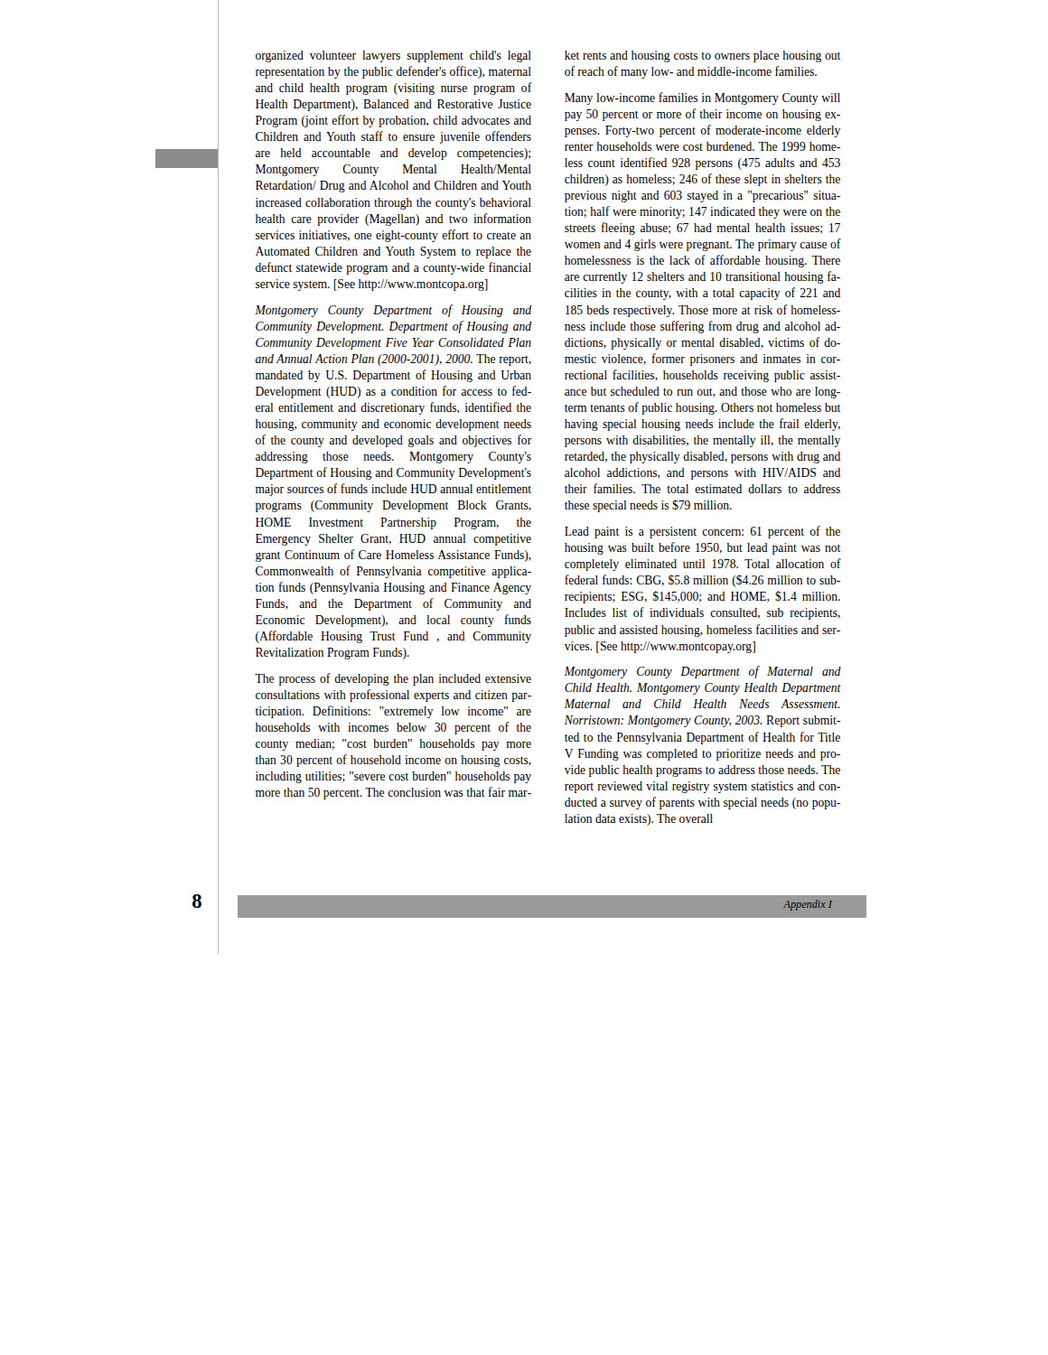organized volunteer lawyers supplement child's legal representation by the public defender's office), maternal and child health program (visiting nurse program of Health Department), Balanced and Restorative Justice Program (joint effort by probation, child advocates and Children and Youth staff to ensure juvenile offenders are held accountable and develop competencies); Montgomery County Mental Health/Mental Retardation/ Drug and Alcohol and Children and Youth increased collaboration through the county's behavioral health care provider (Magellan) and two information services initiatives, one eight-county effort to create an Automated Children and Youth System to replace the defunct statewide program and a county-wide financial service system. [See http://www.montcopa.org]
Montgomery County Department of Housing and Community Development. Department of Housing and Community Development Five Year Consolidated Plan and Annual Action Plan (2000-2001), 2000. The report, mandated by U.S. Department of Housing and Urban Development (HUD) as a condition for access to federal entitlement and discretionary funds, identified the housing, community and economic development needs of the county and developed goals and objectives for addressing those needs. Montgomery County's Department of Housing and Community Development's major sources of funds include HUD annual entitlement programs (Community Development Block Grants, HOME Investment Partnership Program, the Emergency Shelter Grant, HUD annual competitive grant Continuum of Care Homeless Assistance Funds), Commonwealth of Pennsylvania competitive application funds (Pennsylvania Housing and Finance Agency Funds, and the Department of Community and Economic Development), and local county funds (Affordable Housing Trust Fund , and Community Revitalization Program Funds).
The process of developing the plan included extensive consultations with professional experts and citizen participation. Definitions: "extremely low income" are households with incomes below 30 percent of the county median; "cost burden" households pay more than 30 percent of household income on housing costs, including utilities; "severe cost burden" households pay more than 50 percent. The conclusion was that fair market rents and housing costs to owners place housing out of reach of many low- and middle-income families.
Many low-income families in Montgomery County will pay 50 percent or more of their income on housing expenses. Forty-two percent of moderate-income elderly renter households were cost burdened. The 1999 homeless count identified 928 persons (475 adults and 453 children) as homeless; 246 of these slept in shelters the previous night and 603 stayed in a "precarious" situation; half were minority; 147 indicated they were on the streets fleeing abuse; 67 had mental health issues; 17 women and 4 girls were pregnant. The primary cause of homelessness is the lack of affordable housing. There are currently 12 shelters and 10 transitional housing facilities in the county, with a total capacity of 221 and 185 beds respectively. Those more at risk of homelessness include those suffering from drug and alcohol addictions, physically or mental disabled, victims of domestic violence, former prisoners and inmates in correctional facilities, households receiving public assistance but scheduled to run out, and those who are long-term tenants of public housing. Others not homeless but having special housing needs include the frail elderly, persons with disabilities, the mentally ill, the mentally retarded, the physically disabled, persons with drug and alcohol addictions, and persons with HIV/AIDS and their families. The total estimated dollars to address these special needs is $79 million.
Lead paint is a persistent concern: 61 percent of the housing was built before 1950, but lead paint was not completely eliminated until 1978. Total allocation of federal funds: CBG, $5.8 million ($4.26 million to sub-recipients; ESG, $145,000; and HOME, $1.4 million. Includes list of individuals consulted, sub recipients, public and assisted housing, homeless facilities and services. [See http://www.montcopay.org]
Montgomery County Department of Maternal and Child Health. Montgomery County Health Department Maternal and Child Health Needs Assessment. Norristown: Montgomery County, 2003. Report submitted to the Pennsylvania Department of Health for Title V Funding was completed to prioritize needs and provide public health programs to address those needs. The report reviewed vital registry system statistics and conducted a survey of parents with special needs (no population data exists). The overall
8
Appendix I